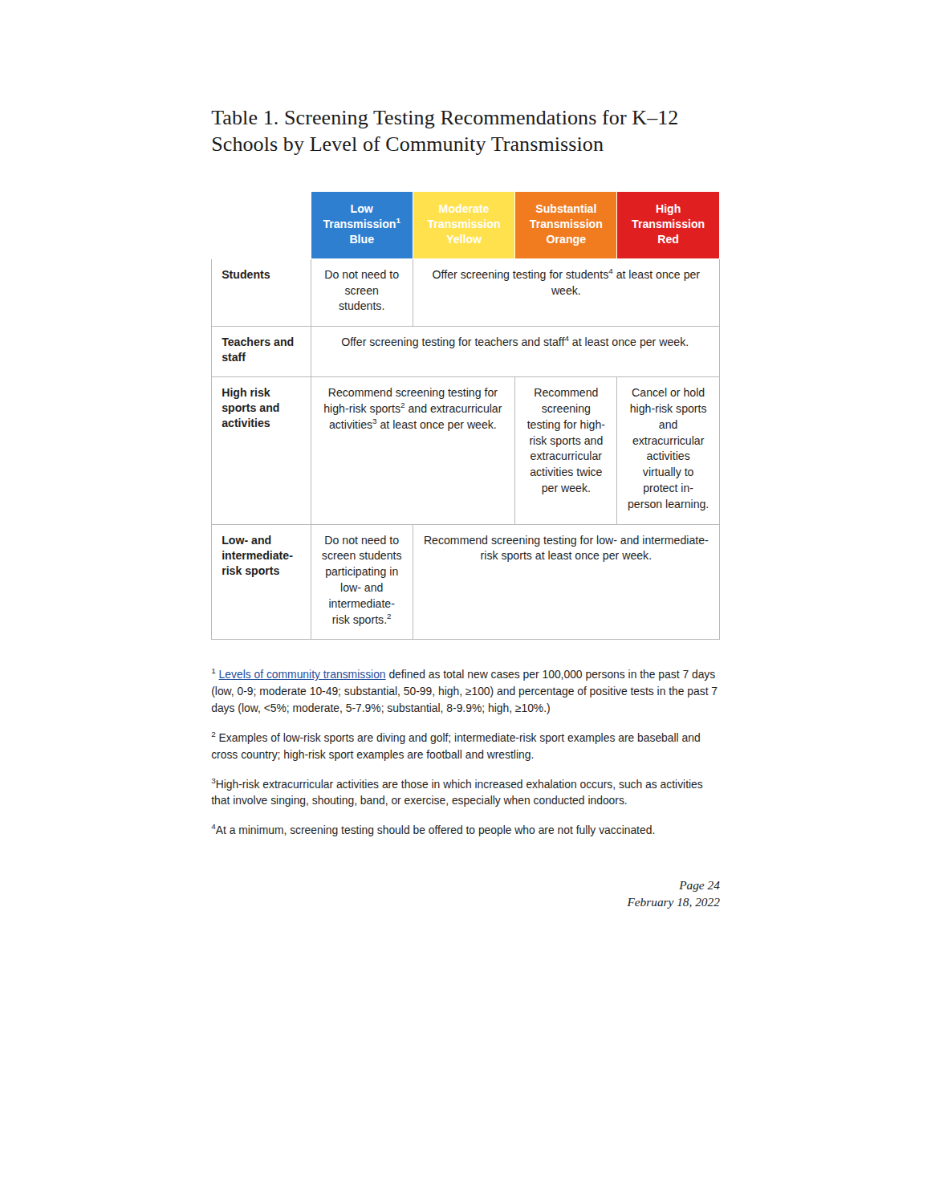Table 1. Screening Testing Recommendations for K–12 Schools by Level of Community Transmission
| | Low Transmission 1 Blue | Moderate Transmission Yellow | Substantial Transmission Orange | High Transmission Red |
| --- | --- | --- | --- | --- |
| Students | Do not need to screen students. | Offer screening testing for students 4 at least once per week. |
| Teachers and staff | Offer screening testing for teachers and staff 4 at least once per week. |
| High risk sports and activities | Recommend screening testing for high-risk sports 2 and extracurricular activities 3 at least once per week. | Recommend screening testing for high-risk sports and extracurricular activities twice per week. | Cancel or hold high-risk sports and extracurricular activities virtually to protect in-person learning. |
| Low- and intermediate-risk sports | Do not need to screen students participating in low- and intermediate-risk sports. 2 | Recommend screening testing for low- and intermediate-risk sports at least once per week. |
1 Levels of community transmission defined as total new cases per 100,000 persons in the past 7 days (low, 0-9; moderate 10-49; substantial, 50-99, high, ≥100) and percentage of positive tests in the past 7 days (low, <5%; moderate, 5-7.9%; substantial, 8-9.9%; high, ≥10%.)
2 Examples of low-risk sports are diving and golf; intermediate-risk sport examples are baseball and cross country; high-risk sport examples are football and wrestling.
3High-risk extracurricular activities are those in which increased exhalation occurs, such as activities that involve singing, shouting, band, or exercise, especially when conducted indoors.
4At a minimum, screening testing should be offered to people who are not fully vaccinated.
Page 24
February 18, 2022